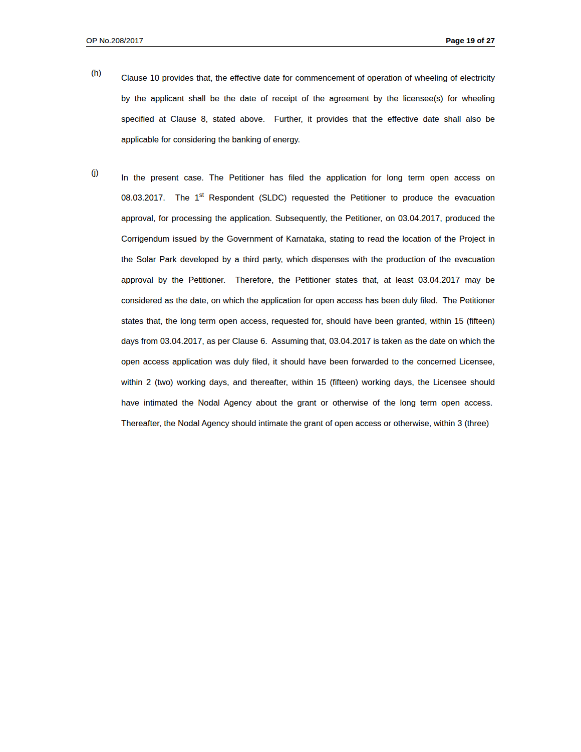OP No.208/2017
Page 19 of 27
(h)
Clause 10 provides that, the effective date for commencement of operation of wheeling of electricity by the applicant shall be the date of receipt of the agreement by the licensee(s) for wheeling specified at Clause 8, stated above. Further, it provides that the effective date shall also be applicable for considering the banking of energy.
(j)
In the present case. The Petitioner has filed the application for long term open access on 08.03.2017. The 1st Respondent (SLDC) requested the Petitioner to produce the evacuation approval, for processing the application. Subsequently, the Petitioner, on 03.04.2017, produced the Corrigendum issued by the Government of Karnataka, stating to read the location of the Project in the Solar Park developed by a third party, which dispenses with the production of the evacuation approval by the Petitioner. Therefore, the Petitioner states that, at least 03.04.2017 may be considered as the date, on which the application for open access has been duly filed. The Petitioner states that, the long term open access, requested for, should have been granted, within 15 (fifteen) days from 03.04.2017, as per Clause 6. Assuming that, 03.04.2017 is taken as the date on which the open access application was duly filed, it should have been forwarded to the concerned Licensee, within 2 (two) working days, and thereafter, within 15 (fifteen) working days, the Licensee should have intimated the Nodal Agency about the grant or otherwise of the long term open access. Thereafter, the Nodal Agency should intimate the grant of open access or otherwise, within 3 (three)